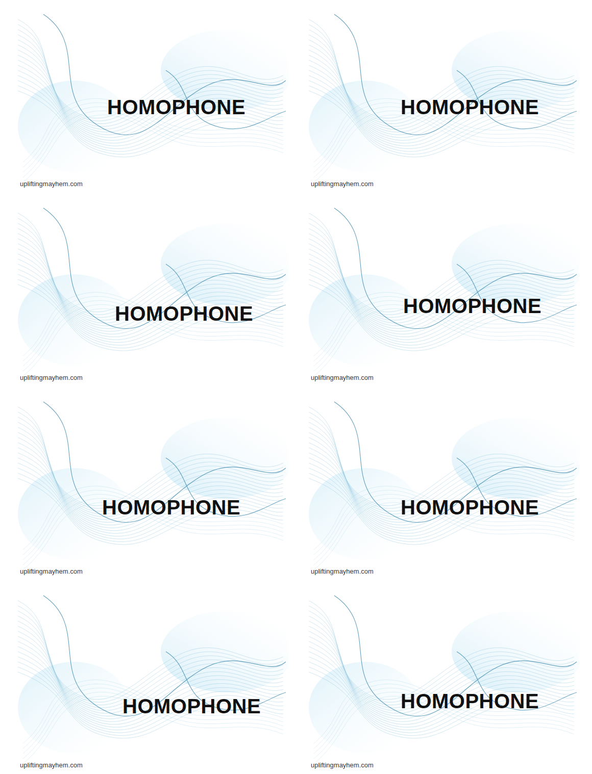HOMOPHONE
upliftingmayhem.com
HOMOPHONE
upliftingmayhem.com
HOMOPHONE
upliftingmayhem.com
HOMOPHONE
upliftingmayhem.com
HOMOPHONE
upliftingmayhem.com
HOMOPHONE
upliftingmayhem.com
HOMOPHONE
upliftingmayhem.com
HOMOPHONE
upliftingmayhem.com